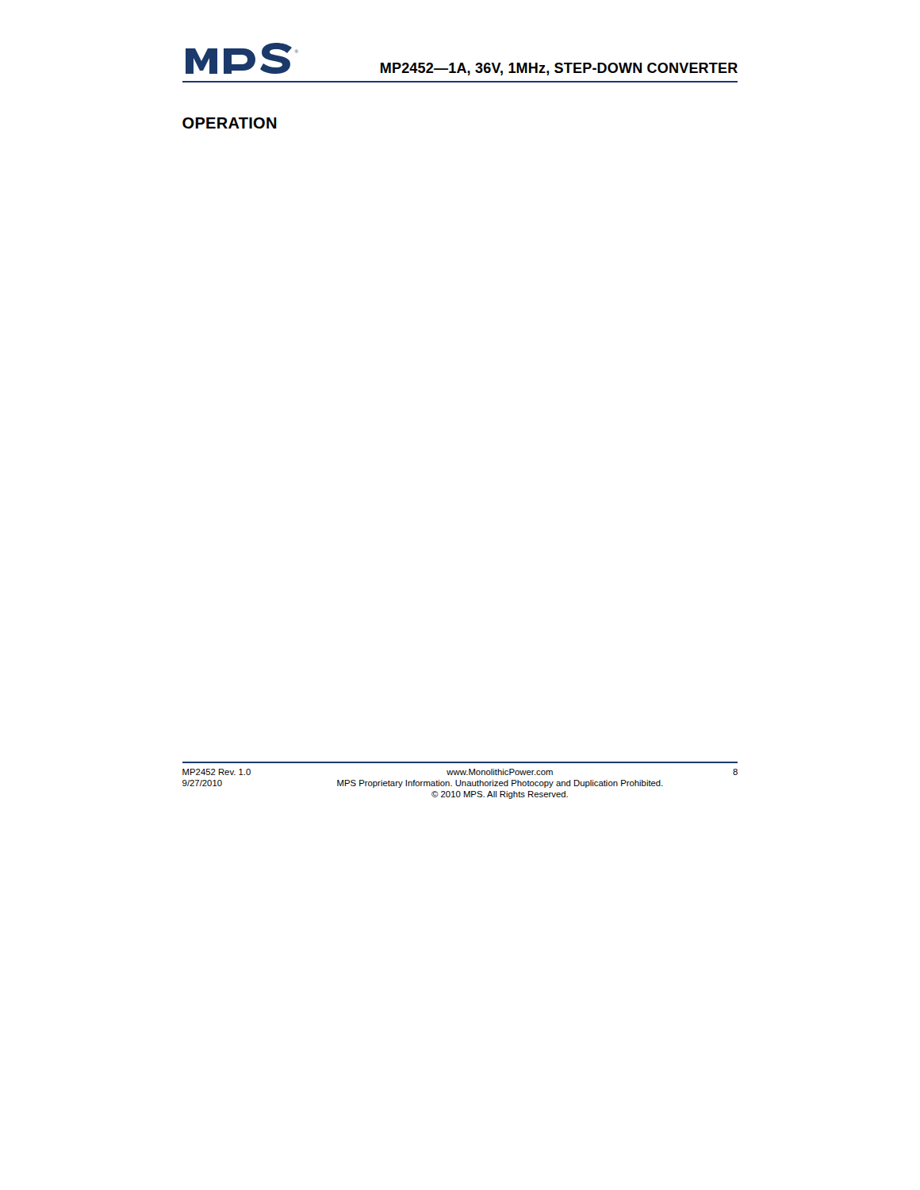®
MP2452—1A, 36V, 1MHz, STEP-DOWN CONVERTER
OPERATION
MP2452 Rev. 1.0
9/27/2010
www.MonolithicPower.com
MPS Proprietary Information. Unauthorized Photocopy and Duplication Prohibited.
© 2010 MPS. All Rights Reserved.
8